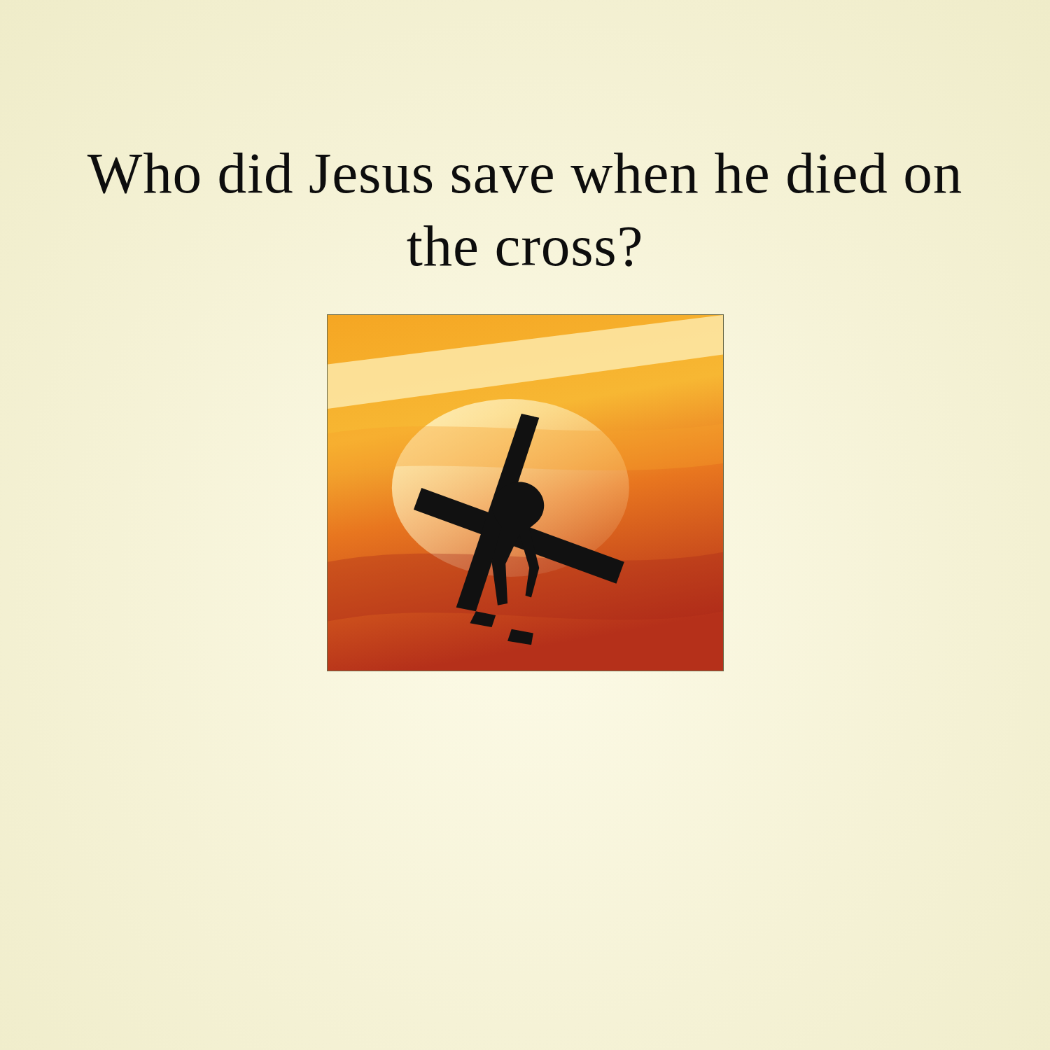Who did Jesus save when he died on the cross?